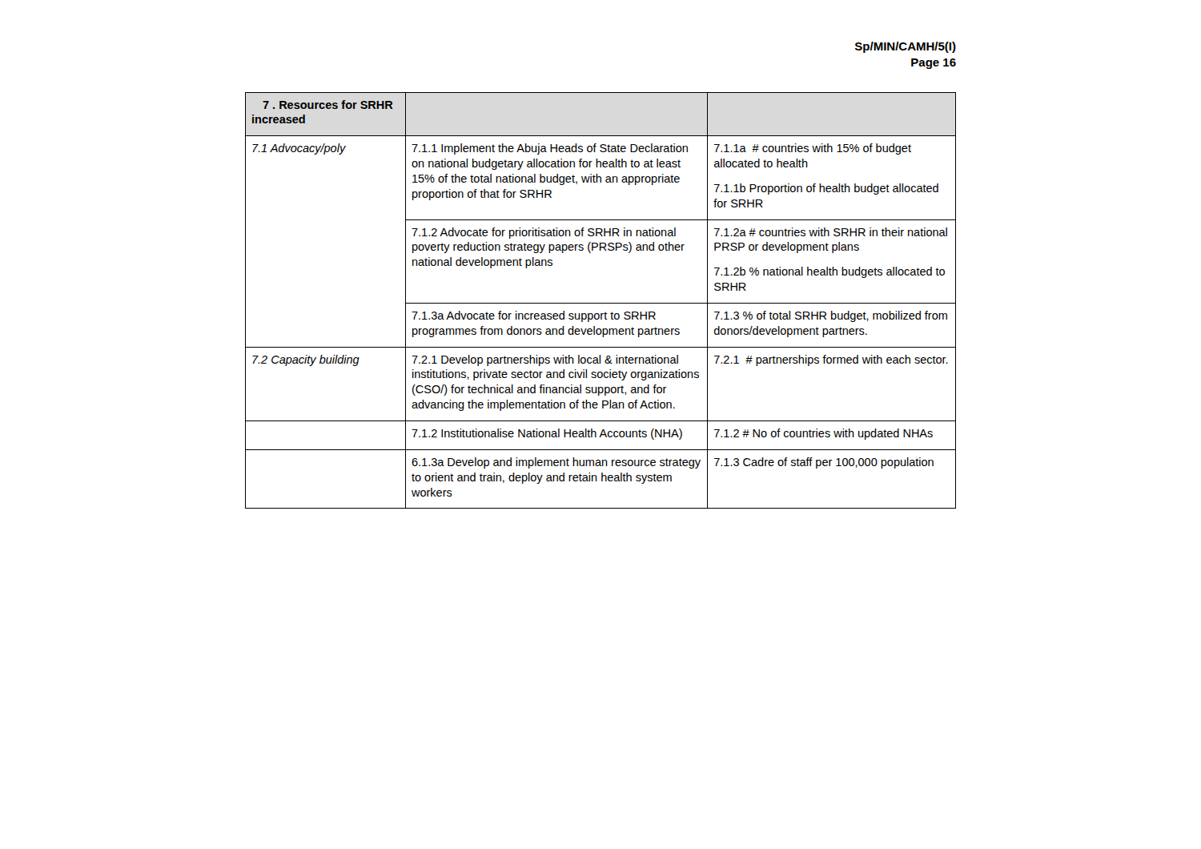Sp/MIN/CAMH/5(I)
Page 16
| 7 . Resources for SRHR increased | | |
| 7.1 Advocacy/poly | 7.1.1 Implement the Abuja Heads of State Declaration on national budgetary allocation for health to at least 15% of the total national budget, with an appropriate proportion of that for SRHR | 7.1.1a # countries with 15% of budget allocated to health 7.1.1b Proportion of health budget allocated for SRHR |
| 7.1.2 Advocate for prioritisation of SRHR in national poverty reduction strategy papers (PRSPs) and other national development plans | 7.1.2a # countries with SRHR in their national PRSP or development plans 7.1.2b % national health budgets allocated to SRHR |
| 7.1.3a Advocate for increased support to SRHR programmes from donors and development partners | 7.1.3 % of total SRHR budget, mobilized from donors/development partners. |
| 7.2 Capacity building | 7.2.1 Develop partnerships with local & international institutions, private sector and civil society organizations (CSO/) for technical and financial support, and for advancing the implementation of the Plan of Action. | 7.2.1 # partnerships formed with each sector. |
| | 7.1.2 Institutionalise National Health Accounts (NHA) | 7.1.2 # No of countries with updated NHAs |
| | 6.1.3a Develop and implement human resource strategy to orient and train, deploy and retain health system workers | 7.1.3 Cadre of staff per 100,000 population |